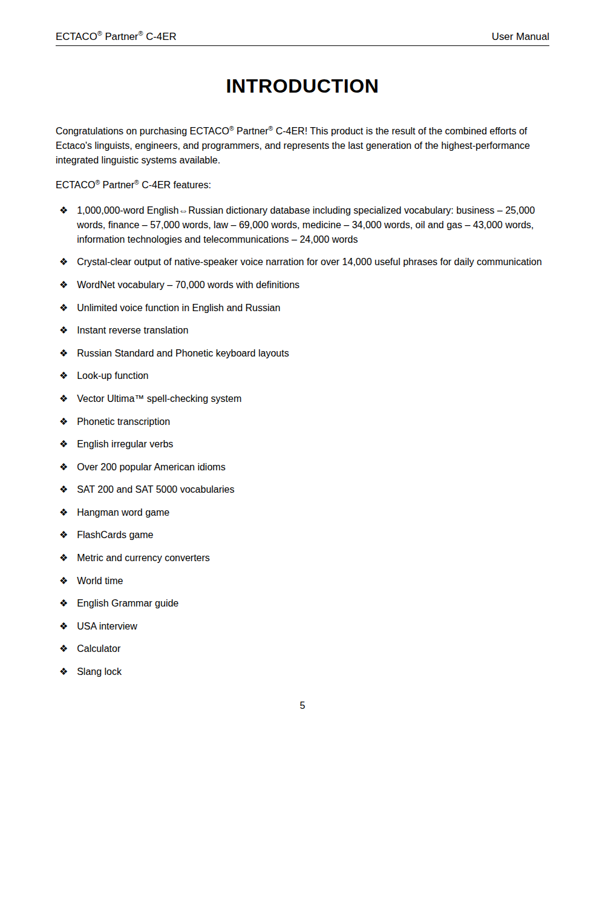ECTACO® Partner® C-4ER User Manual
INTRODUCTION
Congratulations on purchasing ECTACO® Partner® C-4ER! This product is the result of the combined efforts of Ectaco's linguists, engineers, and programmers, and represents the last generation of the highest-performance integrated linguistic systems available.
ECTACO® Partner® C-4ER features:
1,000,000-word English⇔Russian dictionary database including specialized vocabulary: business – 25,000 words, finance – 57,000 words, law – 69,000 words, medicine – 34,000 words, oil and gas – 43,000 words, information technologies and telecommunications – 24,000 words
Crystal-clear output of native-speaker voice narration for over 14,000 useful phrases for daily communication
WordNet vocabulary – 70,000 words with definitions
Unlimited voice function in English and Russian
Instant reverse translation
Russian Standard and Phonetic keyboard layouts
Look-up function
Vector Ultima™ spell-checking system
Phonetic transcription
English irregular verbs
Over 200 popular American idioms
SAT 200 and SAT 5000 vocabularies
Hangman word game
FlashCards game
Metric and currency converters
World time
English Grammar guide
USA interview
Calculator
Slang lock
5